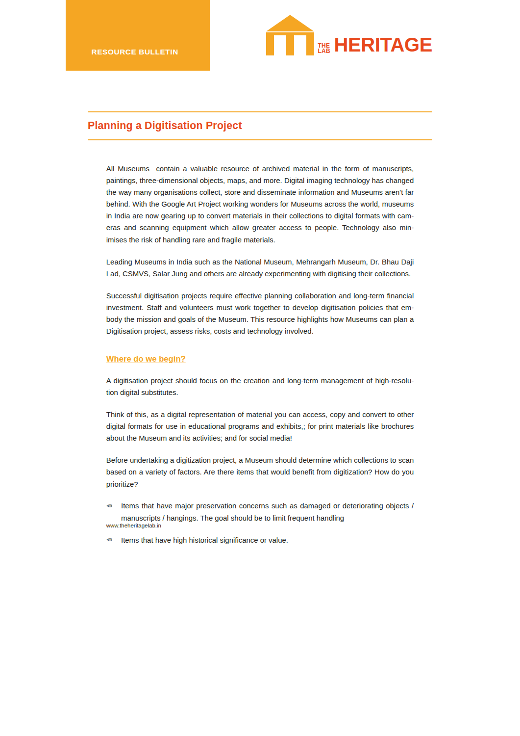RESOURCE BULLETIN
THE
LAB
HERITAGE
Planning a Digitisation Project
All Museums contain a valuable resource of archived material in the form of manuscripts, paintings, three-dimensional objects, maps, and more. Digital imaging technology has changed the way many organisations collect, store and disseminate information and Museums aren't far behind. With the Google Art Project working wonders for Museums across the world, museums in India are now gearing up to convert materials in their collections to digital formats with cameras and scanning equipment which allow greater access to people. Technology also minimises the risk of handling rare and fragile materials.
Leading Museums in India such as the National Museum, Mehrangarh Museum, Dr. Bhau Daji Lad, CSMVS, Salar Jung and others are already experimenting with digitising their collections.
Successful digitisation projects require effective planning collaboration and long-term financial investment. Staff and volunteers must work together to develop digitisation policies that embody the mission and goals of the Museum. This resource highlights how Museums can plan a Digitisation project, assess risks, costs and technology involved.
Where do we begin?
A digitisation project should focus on the creation and long-term management of high-resolution digital substitutes.
Think of this, as a digital representation of material you can access, copy and convert to other digital formats for use in educational programs and exhibits,; for print materials like brochures about the Museum and its activities; and for social media!
Before undertaking a digitization project, a Museum should determine which collections to scan based on a variety of factors. Are there items that would benefit from digitization? How do you prioritize?
Items that have major preservation concerns such as damaged or deteriorating objects / manuscripts / hangings. The goal should be to limit frequent handling
Items that have high historical significance or value.
www.theheritagelab.in